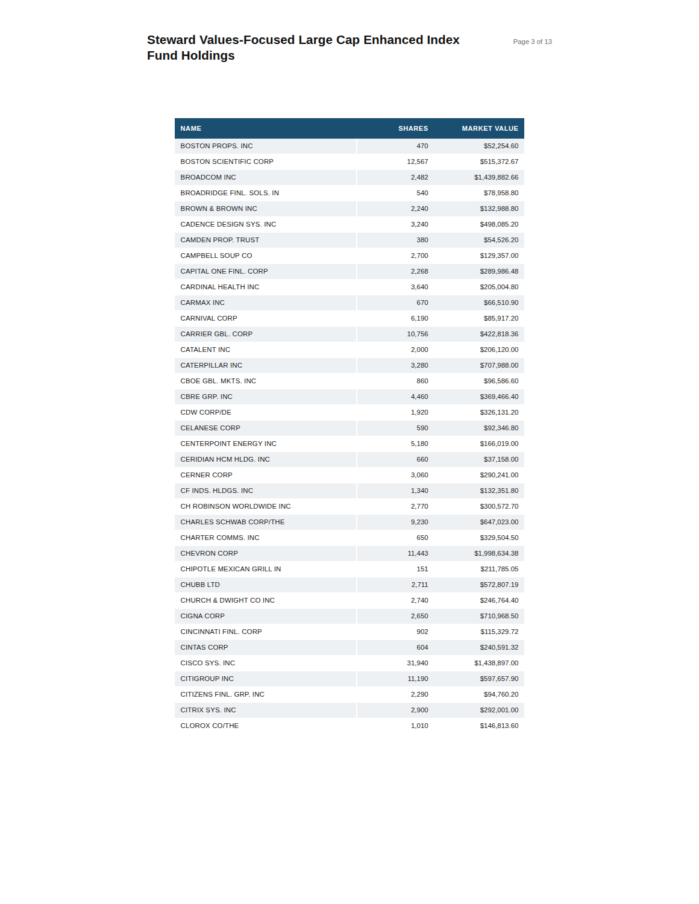Steward Values-Focused Large Cap Enhanced Index Fund Holdings
Page 3 of 13
| Name | Shares | Market Value |
| --- | --- | --- |
| BOSTON PROPS. INC | 470 | $52,254.60 |
| BOSTON SCIENTIFIC CORP | 12,567 | $515,372.67 |
| BROADCOM INC | 2,482 | $1,439,882.66 |
| BROADRIDGE FINL. SOLS. IN | 540 | $78,958.80 |
| BROWN & BROWN INC | 2,240 | $132,988.80 |
| CADENCE DESIGN SYS. INC | 3,240 | $498,085.20 |
| CAMDEN PROP. TRUST | 380 | $54,526.20 |
| CAMPBELL SOUP CO | 2,700 | $129,357.00 |
| CAPITAL ONE FINL. CORP | 2,268 | $289,986.48 |
| CARDINAL HEALTH INC | 3,640 | $205,004.80 |
| CARMAX INC | 670 | $66,510.90 |
| CARNIVAL CORP | 6,190 | $85,917.20 |
| CARRIER GBL. CORP | 10,756 | $422,818.36 |
| CATALENT INC | 2,000 | $206,120.00 |
| CATERPILLAR INC | 3,280 | $707,988.00 |
| CBOE GBL. MKTS. INC | 860 | $96,586.60 |
| CBRE GRP. INC | 4,460 | $369,466.40 |
| CDW CORP/DE | 1,920 | $326,131.20 |
| CELANESE CORP | 590 | $92,346.80 |
| CENTERPOINT ENERGY INC | 5,180 | $166,019.00 |
| CERIDIAN HCM HLDG. INC | 660 | $37,158.00 |
| CERNER CORP | 3,060 | $290,241.00 |
| CF INDS. HLDGS. INC | 1,340 | $132,351.80 |
| CH ROBINSON WORLDWIDE INC | 2,770 | $300,572.70 |
| CHARLES SCHWAB CORP/THE | 9,230 | $647,023.00 |
| CHARTER COMMS. INC | 650 | $329,504.50 |
| CHEVRON CORP | 11,443 | $1,998,634.38 |
| CHIPOTLE MEXICAN GRILL IN | 151 | $211,785.05 |
| CHUBB LTD | 2,711 | $572,807.19 |
| CHURCH & DWIGHT CO INC | 2,740 | $246,764.40 |
| CIGNA CORP | 2,650 | $710,968.50 |
| CINCINNATI FINL. CORP | 902 | $115,329.72 |
| CINTAS CORP | 604 | $240,591.32 |
| CISCO SYS. INC | 31,940 | $1,438,897.00 |
| CITIGROUP INC | 11,190 | $597,657.90 |
| CITIZENS FINL. GRP. INC | 2,290 | $94,760.20 |
| CITRIX SYS. INC | 2,900 | $292,001.00 |
| CLOROX CO/THE | 1,010 | $146,813.60 |